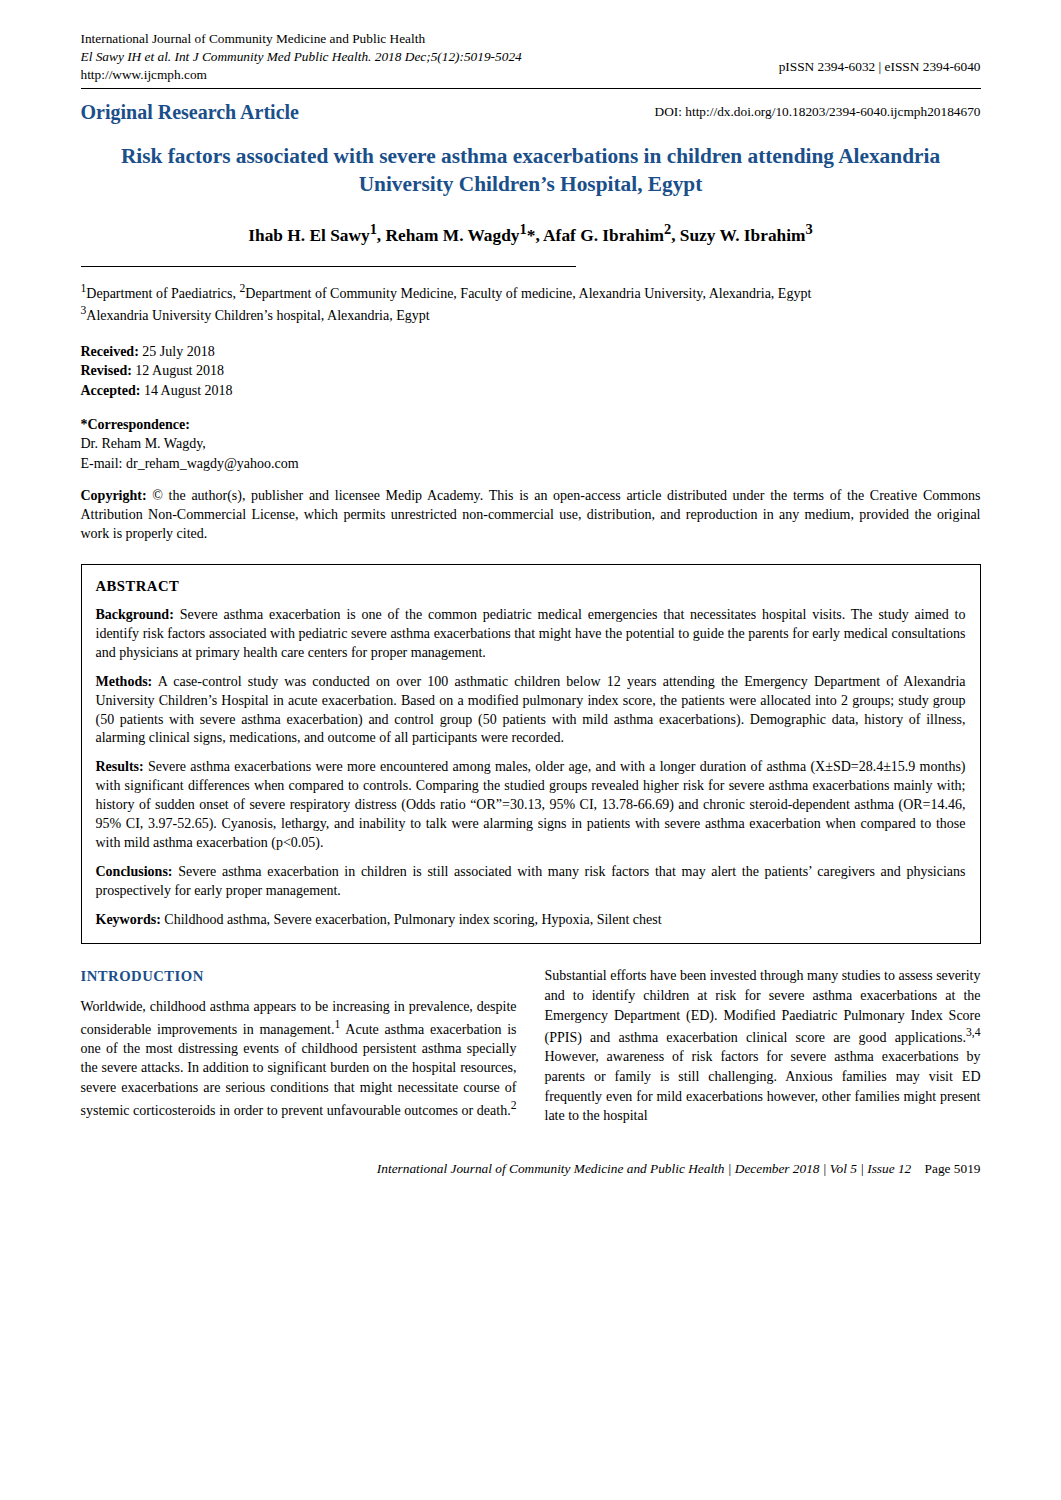International Journal of Community Medicine and Public Health
El Sawy IH et al. Int J Community Med Public Health. 2018 Dec;5(12):5019-5024
http://www.ijcmph.com
pISSN 2394-6032 | eISSN 2394-6040
Original Research Article
DOI: http://dx.doi.org/10.18203/2394-6040.ijcmph20184670
Risk factors associated with severe asthma exacerbations in children attending Alexandria University Children’s Hospital, Egypt
Ihab H. El Sawy1, Reham M. Wagdy1*, Afaf G. Ibrahim2, Suzy W. Ibrahim3
1Department of Paediatrics, 2Department of Community Medicine, Faculty of medicine, Alexandria University, Alexandria, Egypt
3Alexandria University Children’s hospital, Alexandria, Egypt
Received: 25 July 2018
Revised: 12 August 2018
Accepted: 14 August 2018
*Correspondence:
Dr. Reham M. Wagdy,
E-mail: dr_reham_wagdy@yahoo.com
Copyright: © the author(s), publisher and licensee Medip Academy. This is an open-access article distributed under the terms of the Creative Commons Attribution Non-Commercial License, which permits unrestricted non-commercial use, distribution, and reproduction in any medium, provided the original work is properly cited.
ABSTRACT
Background: Severe asthma exacerbation is one of the common pediatric medical emergencies that necessitates hospital visits. The study aimed to identify risk factors associated with pediatric severe asthma exacerbations that might have the potential to guide the parents for early medical consultations and physicians at primary health care centers for proper management.
Methods: A case-control study was conducted on over 100 asthmatic children below 12 years attending the Emergency Department of Alexandria University Children’s Hospital in acute exacerbation. Based on a modified pulmonary index score, the patients were allocated into 2 groups; study group (50 patients with severe asthma exacerbation) and control group (50 patients with mild asthma exacerbations). Demographic data, history of illness, alarming clinical signs, medications, and outcome of all participants were recorded.
Results: Severe asthma exacerbations were more encountered among males, older age, and with a longer duration of asthma (X±SD=28.4±15.9 months) with significant differences when compared to controls. Comparing the studied groups revealed higher risk for severe asthma exacerbations mainly with; history of sudden onset of severe respiratory distress (Odds ratio “OR”=30.13, 95% CI, 13.78-66.69) and chronic steroid-dependent asthma (OR=14.46, 95% CI, 3.97-52.65). Cyanosis, lethargy, and inability to talk were alarming signs in patients with severe asthma exacerbation when compared to those with mild asthma exacerbation (p<0.05).
Conclusions: Severe asthma exacerbation in children is still associated with many risk factors that may alert the patients’ caregivers and physicians prospectively for early proper management.
Keywords: Childhood asthma, Severe exacerbation, Pulmonary index scoring, Hypoxia, Silent chest
INTRODUCTION
Worldwide, childhood asthma appears to be increasing in prevalence, despite considerable improvements in management.1 Acute asthma exacerbation is one of the most distressing events of childhood persistent asthma specially the severe attacks. In addition to significant burden on the hospital resources, severe exacerbations are serious conditions that might necessitate course of systemic corticosteroids in order to prevent unfavourable outcomes or death.2 Substantial efforts have been invested through many studies to assess severity and to identify children at risk for severe asthma exacerbations at the Emergency Department (ED). Modified Paediatric Pulmonary Index Score (PPIS) and asthma exacerbation clinical score are good applications.3,4 However, awareness of risk factors for severe asthma exacerbations by parents or family is still challenging. Anxious families may visit ED frequently even for mild exacerbations however, other families might present late to the hospital
International Journal of Community Medicine and Public Health | December 2018 | Vol 5 | Issue 12 Page 5019